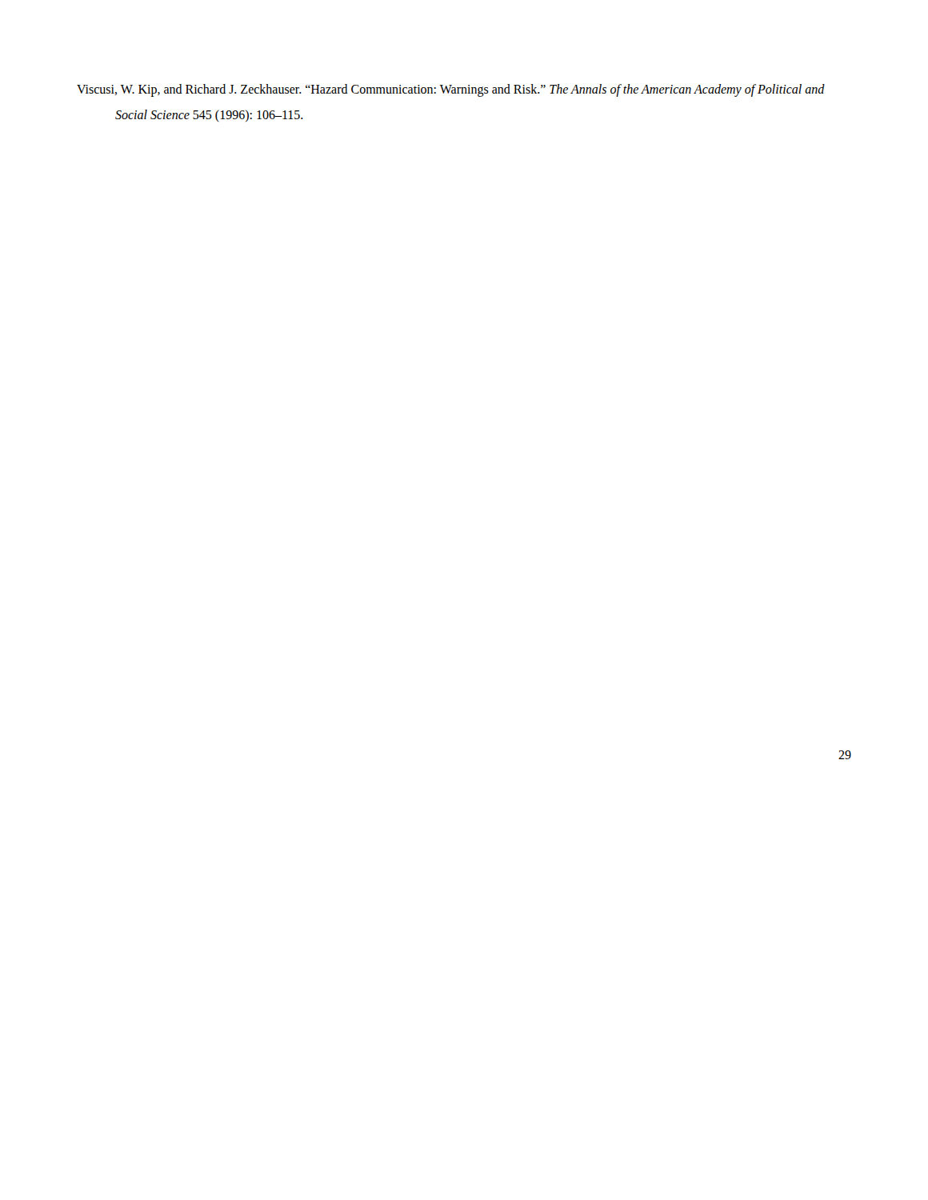Viscusi, W. Kip, and Richard J. Zeckhauser. “Hazard Communication: Warnings and Risk.” The Annals of the American Academy of Political and Social Science 545 (1996): 106–115.
29